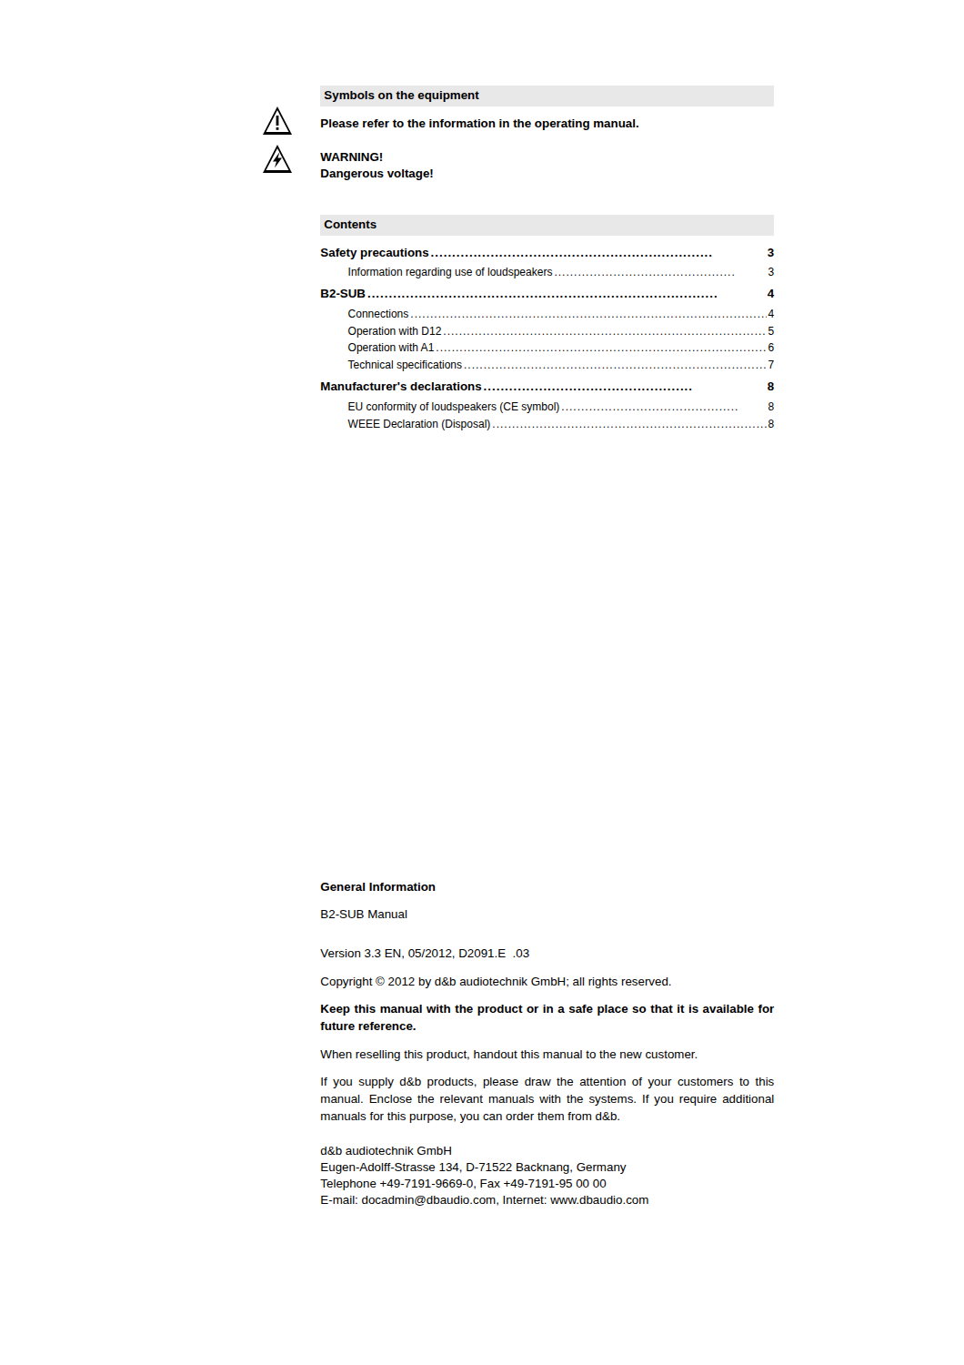Symbols on the equipment
Please refer to the information in the operating manual.
WARNING!
Dangerous voltage!
Contents
Safety precautions .................................................................. 3
Information regarding use of loudspeakers .............................................. 3
B2-SUB .................................................................................. 4
Connections ..................................................................................................... 4
Operation with D12 ....................................................................................... 5
Operation with A1 .......................................................................................... 6
Technical specifications .................................................................................. 7
Manufacturer's declarations ................................................. 8
EU conformity of loudspeakers (CE symbol) ............................................. 8
WEEE Declaration (Disposal) .......................................................................... 8
General Information
B2-SUB Manual
Version 3.3 EN, 05/2012, D2091.E .03
Copyright © 2012 by d&b audiotechnik GmbH; all rights reserved.
Keep this manual with the product or in a safe place so that it is available for future reference.
When reselling this product, handout this manual to the new customer.
If you supply d&b products, please draw the attention of your customers to this manual. Enclose the relevant manuals with the systems. If you require additional manuals for this purpose, you can order them from d&b.
d&b audiotechnik GmbH
Eugen-Adolff-Strasse 134, D-71522 Backnang, Germany
Telephone +49-7191-9669-0, Fax +49-7191-95 00 00
E-mail: docadmin@dbaudio.com, Internet: www.dbaudio.com